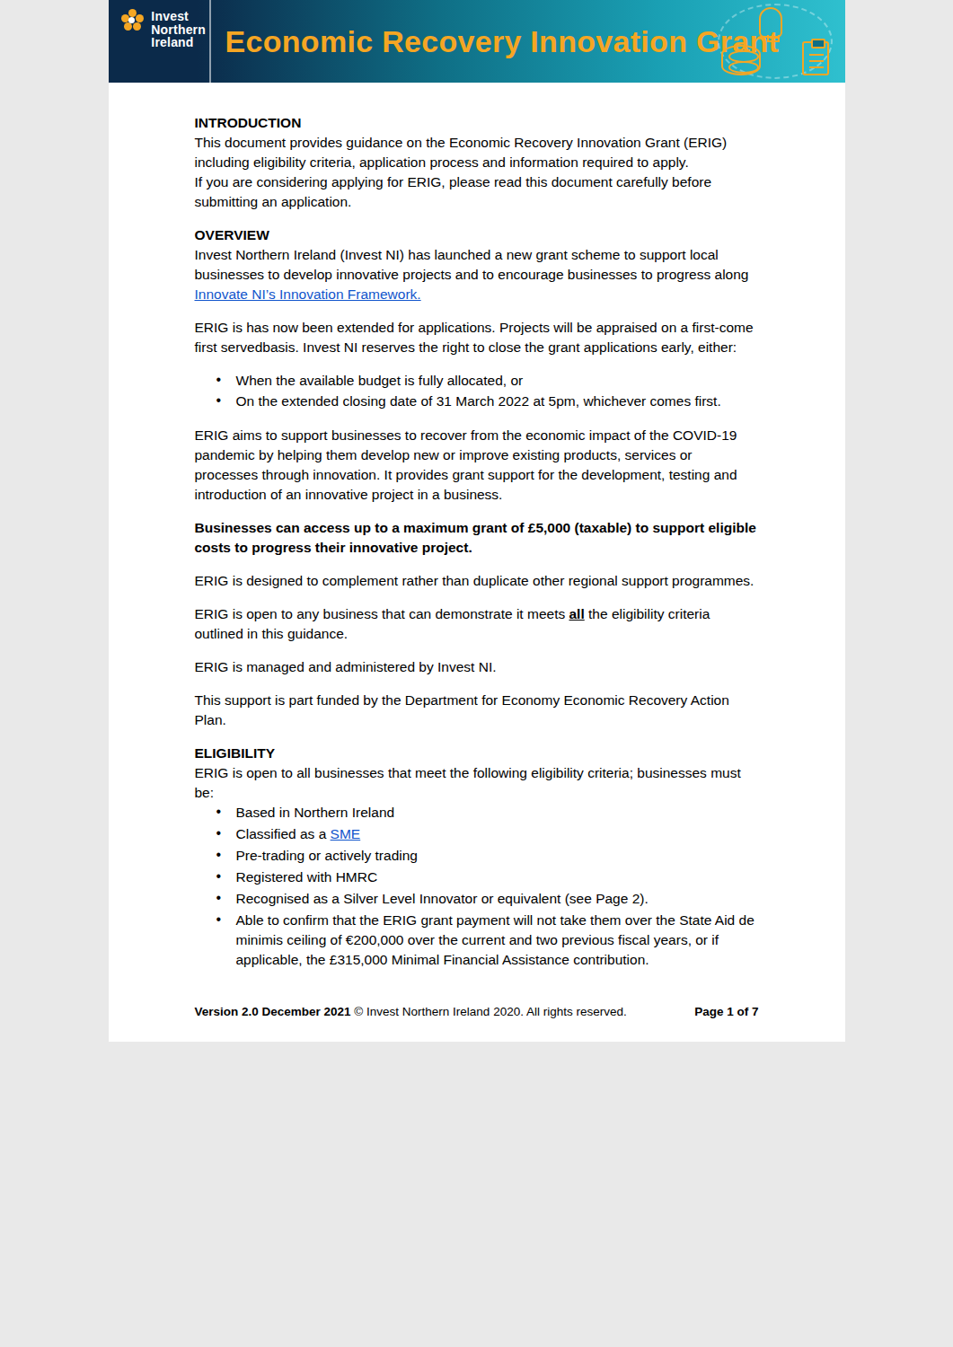Invest
Northern
Ireland
Economic Recovery Innovation Grant
INTRODUCTION
This document provides guidance on the Economic Recovery Innovation Grant (ERIG) including eligibility criteria, application process and information required to apply.
If you are considering applying for ERIG, please read this document carefully before submitting an application.
OVERVIEW
Invest Northern Ireland (Invest NI) has launched a new grant scheme to support local businesses to develop innovative projects and to encourage businesses to progress along Innovate NI’s Innovation Framework.
ERIG is has now been extended for applications. Projects will be appraised on a first-come first servedbasis. Invest NI reserves the right to close the grant applications early, either:
When the available budget is fully allocated, or
On the extended closing date of 31 March 2022 at 5pm, whichever comes first.
ERIG aims to support businesses to recover from the economic impact of the COVID-19 pandemic by helping them develop new or improve existing products, services or processes through innovation. It provides grant support for the development, testing and introduction of an innovative project in a business.
Businesses can access up to a maximum grant of £5,000 (taxable) to support eligible costs to progress their innovative project.
ERIG is designed to complement rather than duplicate other regional support programmes.
ERIG is open to any business that can demonstrate it meets all the eligibility criteria outlined in this guidance.
ERIG is managed and administered by Invest NI.
This support is part funded by the Department for Economy Economic Recovery Action Plan.
ELIGIBILITY
ERIG is open to all businesses that meet the following eligibility criteria; businesses must be:
Based in Northern Ireland
Classified as a SME
Pre-trading or actively trading
Registered with HMRC
Recognised as a Silver Level Innovator or equivalent (see Page 2).
Able to confirm that the ERIG grant payment will not take them over the State Aid de minimis ceiling of €200,000 over the current and two previous fiscal years, or if applicable, the £315,000 Minimal Financial Assistance contribution.
Version 2.0 December 2021 © Invest Northern Ireland 2020. All rights reserved.
Page 1 of 7